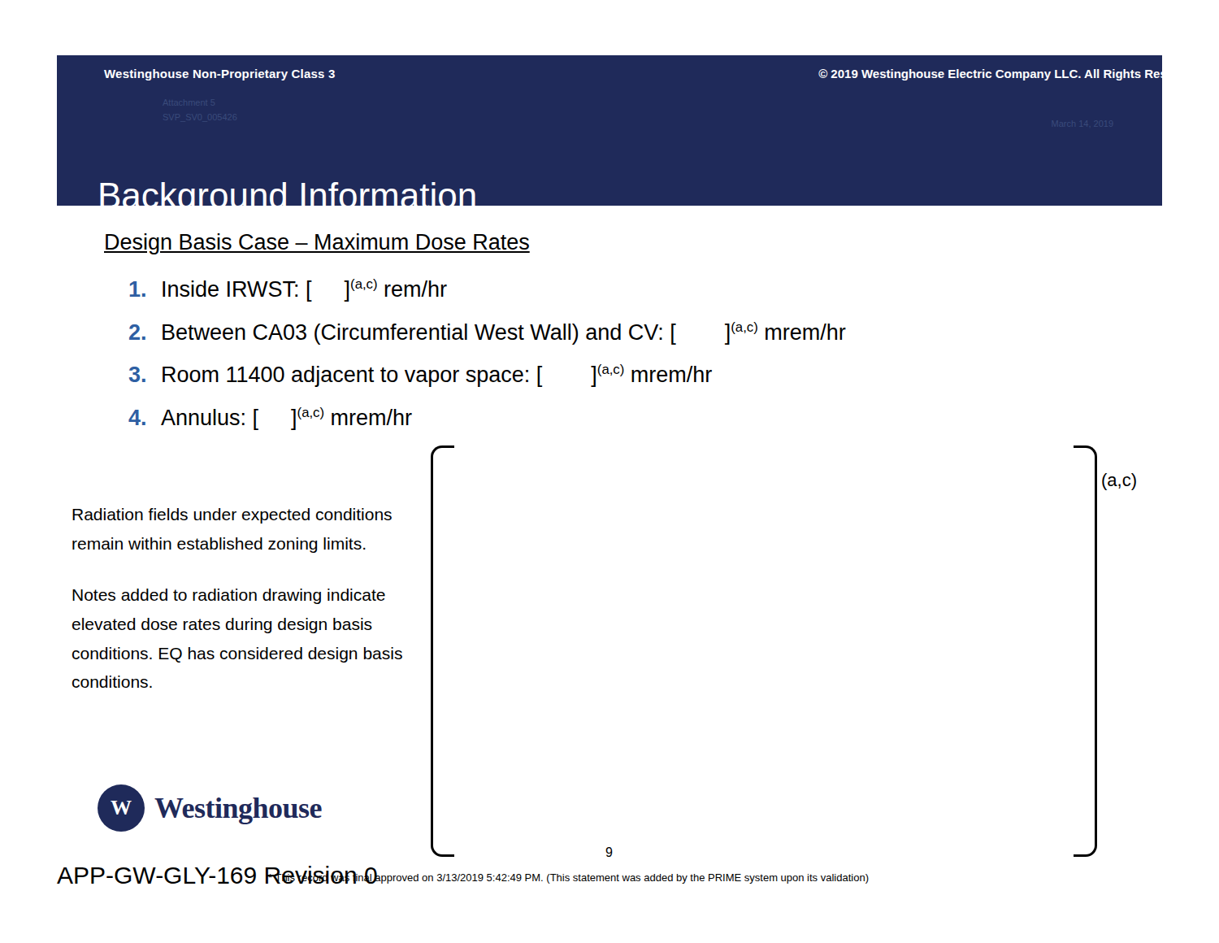Westinghouse Non-Proprietary Class 3
© 2019 Westinghouse Electric Company LLC. All Rights Reserved.
Attachment 5
SVP_SV0_005426
March 14, 2019
Background Information
Design Basis Case – Maximum Dose Rates
Inside IRWST: [ ](a,c) rem/hr
Between CA03 (Circumferential West Wall) and CV: [ ](a,c) mrem/hr
Room 11400 adjacent to vapor space: [ ](a,c) mrem/hr
Annulus: [ ](a,c) mrem/hr
Radiation fields under expected conditions remain within established zoning limits.
Notes added to radiation drawing indicate elevated dose rates during design basis conditions. EQ has considered design basis conditions.
(a,c)
W
Westinghouse
9
APP-GW-GLY-169 Revision 0
* This record was final approved on 3/13/2019 5:42:49 PM. (This statement was added by the PRIME system upon its validation)